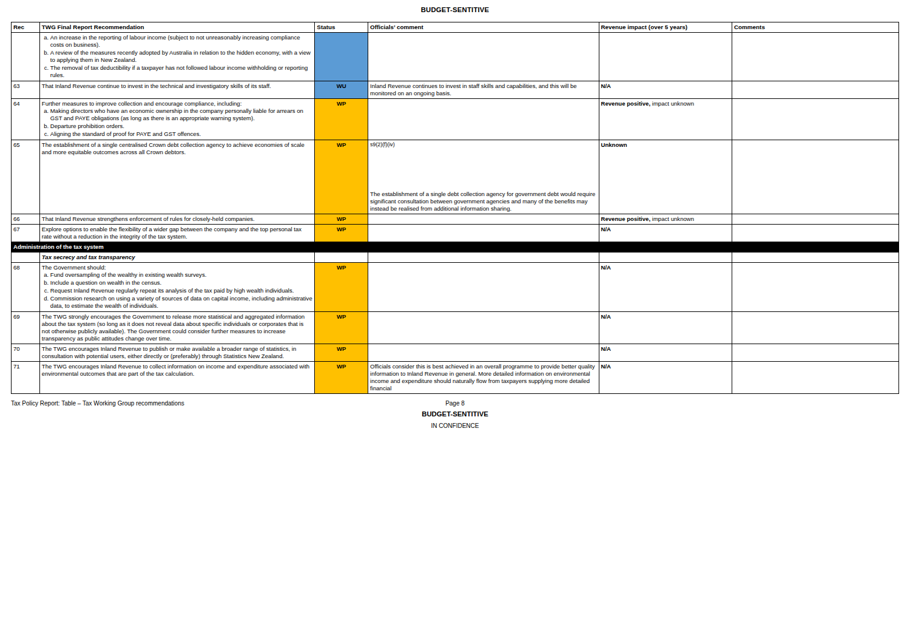BUDGET-SENTITIVE
| Rec | TWG Final Report Recommendation | Status | Officials’ comment | Revenue impact (over 5 years) | Comments |
| --- | --- | --- | --- | --- | --- |
| | An increase in the reporting of labour income (subject to not unreasonably increasing compliance costs on business). A review of the measures recently adopted by Australia in relation to the hidden economy, with a view to applying them in New Zealand. The removal of tax deductibility if a taxpayer has not followed labour income withholding or reporting rules. | | | | |
| 63 | That Inland Revenue continue to invest in the technical and investigatory skills of its staff. | WU | Inland Revenue continues to invest in staff skills and capabilities, and this will be monitored on an ongoing basis. | N/A | |
| 64 | Further measures to improve collection and encourage compliance, including: Making directors who have an economic ownership in the company personally liable for arrears on GST and PAYE obligations (as long as there is an appropriate warning system). Departure prohibition orders. Aligning the standard of proof for PAYE and GST offences. | WP | | Revenue positive, impact unknown | |
| 65 | The establishment of a single centralised Crown debt collection agency to achieve economies of scale and more equitable outcomes across all Crown debtors. | WP | s9(2)(f)(iv) The establishment of a single debt collection agency for government debt would require significant consultation between government agencies and many of the benefits may instead be realised from additional information sharing. | Unknown | |
| 66 | That Inland Revenue strengthens enforcement of rules for closely-held companies. | WP | | Revenue positive, impact unknown | |
| 67 | Explore options to enable the flexibility of a wider gap between the company and the top personal tax rate without a reduction in the integrity of the tax system. | WP | | N/A | |
| Administration of the tax system |
| | Tax secrecy and tax transparency | | | | |
| 68 | The Government should: Fund oversampling of the wealthy in existing wealth surveys. Include a question on wealth in the census. Request Inland Revenue regularly repeat its analysis of the tax paid by high wealth individuals. Commission research on using a variety of sources of data on capital income, including administrative data, to estimate the wealth of individuals. | WP | | N/A | |
| 69 | The TWG strongly encourages the Government to release more statistical and aggregated information about the tax system (so long as it does not reveal data about specific individuals or corporates that is not otherwise publicly available). The Government could consider further measures to increase transparency as public attitudes change over time. | WP | | N/A | |
| 70 | The TWG encourages Inland Revenue to publish or make available a broader range of statistics, in consultation with potential users, either directly or (preferably) through Statistics New Zealand. | WP | | N/A | |
| 71 | The TWG encourages Inland Revenue to collect information on income and expenditure associated with environmental outcomes that are part of the tax calculation. | WP | Officials consider this is best achieved in an overall programme to provide better quality information to Inland Revenue in general. More detailed information on environmental income and expenditure should naturally flow from taxpayers supplying more detailed financial | N/A | |
Tax Policy Report: Table – Tax Working Group recommendations
Page 8
BUDGET-SENTITIVE
IN CONFIDENCE